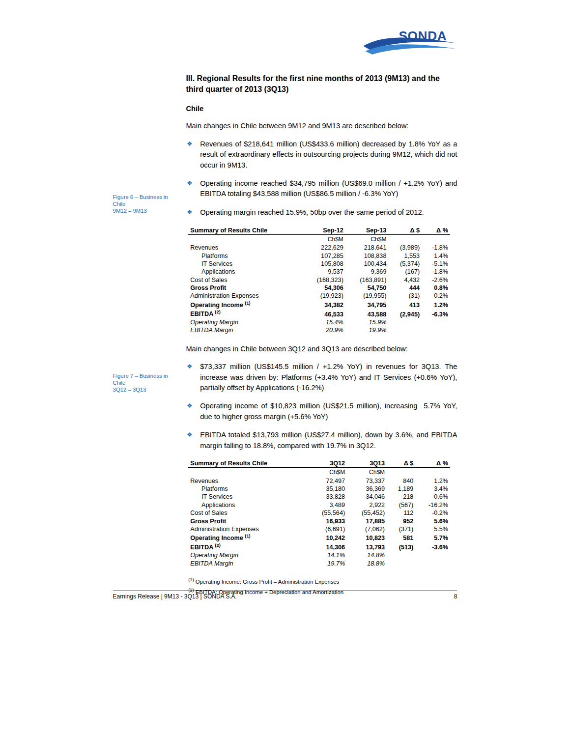SONDA
Figure 6 – Business in Chile
9M12 – 9M13
Figure 7 – Business in Chile
3Q12 – 3Q13
III. Regional Results for the first nine months of 2013 (9M13) and the third quarter of 2013 (3Q13)
Chile
Main changes in Chile between 9M12 and 9M13 are described below:
Revenues of $218,641 million (US$433.6 million) decreased by 1.8% YoY as a result of extraordinary effects in outsourcing projects during 9M12, which did not occur in 9M13.
Operating income reached $34,795 million (US$69.0 million / +1.2% YoY) and EBITDA totaling $43,588 million (US$86.5 million / -6.3% YoY)
Operating margin reached 15.9%, 50bp over the same period of 2012.
| Summary of Results Chile | Sep-12 | Sep-13 | Δ $ | Δ % |
| --- | --- | --- | --- | --- |
| | Ch$M | Ch$M | | |
| Revenues | 222,629 | 218,641 | (3,989) | -1.8% |
| Platforms | 107,285 | 108,838 | 1,553 | 1.4% |
| IT Services | 105,808 | 100,434 | (5,374) | -5.1% |
| Applications | 9,537 | 9,369 | (167) | -1.8% |
| Cost of Sales | (168,323) | (163,891) | 4,432 | -2.6% |
| Gross Profit | 54,306 | 54,750 | 444 | 0.8% |
| Administration Expenses | (19,923) | (19,955) | (31) | 0.2% |
| Operating Income (1) | 34,382 | 34,795 | 413 | 1.2% |
| EBITDA (2) | 46,533 | 43,588 | (2,945) | -6.3% |
| Operating Margin | 15.4% | 15.9% | | |
| EBITDA Margin | 20.9% | 19.9% | | |
Main changes in Chile between 3Q12 and 3Q13 are described below:
$73,337 million (US$145.5 million / +1.2% YoY) in revenues for 3Q13. The increase was driven by: Platforms (+3.4% YoY) and IT Services (+0.6% YoY), partially offset by Applications (-16.2%)
Operating income of $10,823 million (US$21.5 million), increasing 5.7% YoY, due to higher gross margin (+5.6% YoY)
EBITDA totaled $13,793 million (US$27.4 million), down by 3.6%, and EBITDA margin falling to 18.8%, compared with 19.7% in 3Q12.
| Summary of Results Chile | 3Q12 | 3Q13 | Δ $ | Δ % |
| --- | --- | --- | --- | --- |
| | Ch$M | Ch$M | | |
| Revenues | 72,497 | 73,337 | 840 | 1.2% |
| Platforms | 35,180 | 36,369 | 1,189 | 3.4% |
| IT Services | 33,828 | 34,046 | 218 | 0.6% |
| Applications | 3,489 | 2,922 | (567) | -16.2% |
| Cost of Sales | (55,564) | (55,452) | 112 | -0.2% |
| Gross Profit | 16,933 | 17,885 | 952 | 5.6% |
| Administration Expenses | (6,691) | (7,062) | (371) | 5.5% |
| Operating Income (1) | 10,242 | 10,823 | 581 | 5.7% |
| EBITDA (2) | 14,306 | 13,793 | (513) | -3.6% |
| Operating Margin | 14.1% | 14.8% | | |
| EBITDA Margin | 19.7% | 18.8% | | |
(1) Operating Income: Gross Profit – Administration Expenses
(2) EBITDA: Operating Income + Depreciation and Amortization
Earnings Release | 9M13 - 3Q13 | SONDA S.A.
8